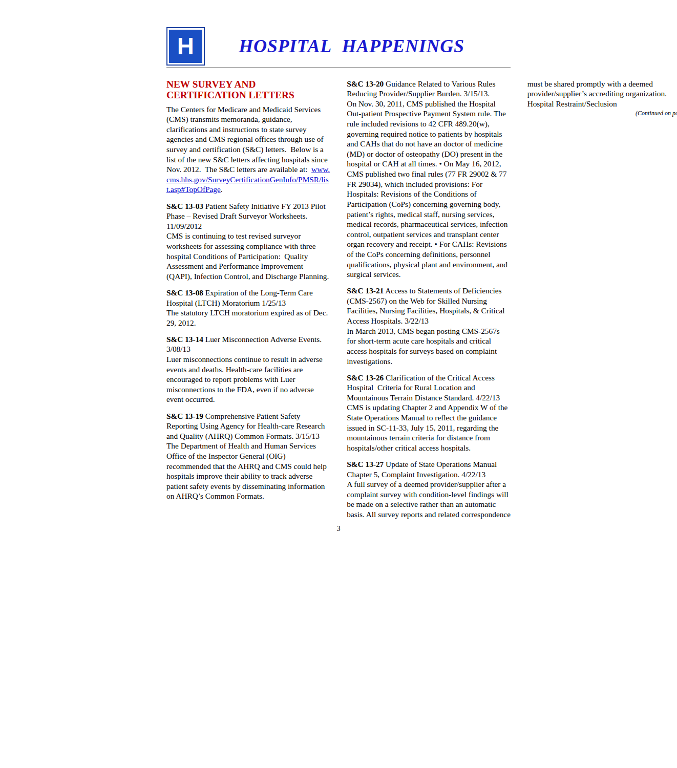H
HOSPITAL HAPPENINGS
New Survey and Certification Letters
The Centers for Medicare and Medicaid Services (CMS) transmits memoranda, guidance, clarifications and instructions to state survey agencies and CMS regional offices through use of survey and certification (S&C) letters. Below is a list of the new S&C letters affecting hospitals since Nov. 2012. The S&C letters are available at: www.cms.hhs.gov/SurveyCertificationGenInfo/PMSR/list.asp#TopOfPage.
S&C 13-03 Patient Safety Initiative FY 2013 Pilot Phase – Revised Draft Surveyor Worksheets. 11/09/2012
CMS is continuing to test revised surveyor worksheets for assessing compliance with three hospital Conditions of Participation: Quality Assessment and Performance Improvement (QAPI), Infection Control, and Discharge Planning.
S&C 13-08 Expiration of the Long-Term Care Hospital (LTCH) Moratorium 1/25/13
The statutory LTCH moratorium expired as of Dec. 29, 2012.
S&C 13-14 Luer Misconnection Adverse Events. 3/08/13
Luer misconnections continue to result in adverse events and deaths. Health-care facilities are encouraged to report problems with Luer misconnections to the FDA, even if no adverse event occurred.
S&C 13-19 Comprehensive Patient Safety Reporting Using Agency for Health-care Research and Quality (AHRQ) Common Formats. 3/15/13
The Department of Health and Human Services Office of the Inspector General (OIG) recommended that the AHRQ and CMS could help hospitals improve their ability to track adverse patient safety events by disseminating information on AHRQ’s Common Formats.
S&C 13-20 Guidance Related to Various Rules Reducing Provider/Supplier Burden. 3/15/13.
On Nov. 30, 2011, CMS published the Hospital Out-patient Prospective Payment System rule. The rule included revisions to 42 CFR 489.20(w), governing required notice to patients by hospitals and CAHs that do not have an doctor of medicine (MD) or doctor of osteopathy (DO) present in the hospital or CAH at all times. • On May 16, 2012, CMS published two final rules (77 FR 29002 & 77 FR 29034), which included provisions: For Hospitals: Revisions of the Conditions of Participation (CoPs) concerning governing body, patient’s rights, medical staff, nursing services, medical records, pharmaceutical services, infection control, outpatient services and transplant center organ recovery and receipt. • For CAHs: Revisions of the CoPs concerning definitions, personnel qualifications, physical plant and environment, and surgical services.
S&C 13-21 Access to Statements of Deficiencies (CMS-2567) on the Web for Skilled Nursing Facilities, Nursing Facilities, Hospitals, & Critical Access Hospitals. 3/22/13
In March 2013, CMS began posting CMS-2567s for short-term acute care hospitals and critical access hospitals for surveys based on complaint investigations.
S&C 13-26 Clarification of the Critical Access Hospital Criteria for Rural Location and Mountainous Terrain Distance Standard. 4/22/13
CMS is updating Chapter 2 and Appendix W of the State Operations Manual to reflect the guidance issued in SC-11-33, July 15, 2011, regarding the mountainous terrain criteria for distance from hospitals/other critical access hospitals.
S&C 13-27 Update of State Operations Manual Chapter 5, Complaint Investigation. 4/22/13
A full survey of a deemed provider/supplier after a complaint survey with condition-level findings will be made on a selective rather than an automatic basis. All survey reports and related correspondence must be shared promptly with a deemed provider/supplier’s accrediting organization. Hospital Restraint/Seclusion
(Continued on page 4)
3